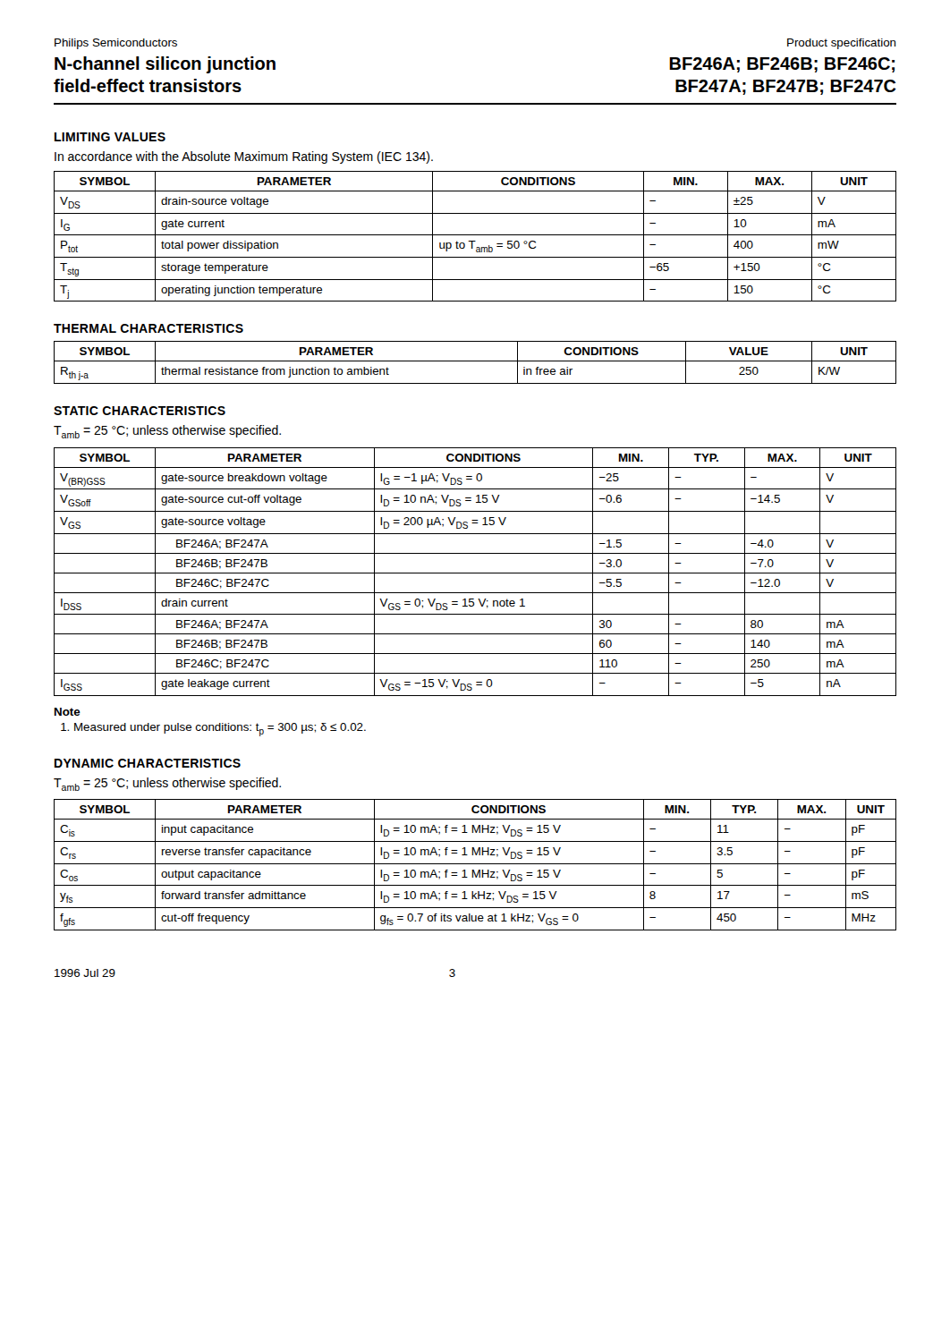Philips Semiconductors
Product specification
N-channel silicon junction
field-effect transistors
BF246A; BF246B; BF246C;
BF247A; BF247B; BF247C
LIMITING VALUES
In accordance with the Absolute Maximum Rating System (IEC 134).
| SYMBOL | PARAMETER | CONDITIONS | MIN. | MAX. | UNIT |
| --- | --- | --- | --- | --- | --- |
| V DS | drain-source voltage | | − | ±25 | V |
| I G | gate current | | − | 10 | mA |
| P tot | total power dissipation | up to T amb = 50 °C | − | 400 | mW |
| T stg | storage temperature | | −65 | +150 | °C |
| T j | operating junction temperature | | − | 150 | °C |
THERMAL CHARACTERISTICS
| SYMBOL | PARAMETER | CONDITIONS | VALUE | UNIT |
| --- | --- | --- | --- | --- |
| R th j-a | thermal resistance from junction to ambient | in free air | 250 | K/W |
STATIC CHARACTERISTICS
Tamb = 25 °C; unless otherwise specified.
| SYMBOL | PARAMETER | CONDITIONS | MIN. | TYP. | MAX. | UNIT |
| --- | --- | --- | --- | --- | --- | --- |
| V (BR)GSS | gate-source breakdown voltage | I G = −1 µA; V DS = 0 | −25 | − | − | V |
| V GSoff | gate-source cut-off voltage | I D = 10 nA; V DS = 15 V | −0.6 | − | −14.5 | V |
| V GS | gate-source voltage | I D = 200 µA; V DS = 15 V | | | | |
| | BF246A; BF247A | | −1.5 | − | −4.0 | V |
| | BF246B; BF247B | | −3.0 | − | −7.0 | V |
| | BF246C; BF247C | | −5.5 | − | −12.0 | V |
| I DSS | drain current | V GS = 0; V DS = 15 V; note 1 | | | | |
| | BF246A; BF247A | | 30 | − | 80 | mA |
| | BF246B; BF247B | | 60 | − | 140 | mA |
| | BF246C; BF247C | | 110 | − | 250 | mA |
| I GSS | gate leakage current | V GS = −15 V; V DS = 0 | − | − | −5 | nA |
Note
Measured under pulse conditions: tp = 300 µs; δ ≤ 0.02.
DYNAMIC CHARACTERISTICS
Tamb = 25 °C; unless otherwise specified.
| SYMBOL | PARAMETER | CONDITIONS | MIN. | TYP. | MAX. | UNIT |
| --- | --- | --- | --- | --- | --- | --- |
| C is | input capacitance | I D = 10 mA; f = 1 MHz; V DS = 15 V | − | 11 | − | pF |
| C rs | reverse transfer capacitance | I D = 10 mA; f = 1 MHz; V DS = 15 V | − | 3.5 | − | pF |
| C os | output capacitance | I D = 10 mA; f = 1 MHz; V DS = 15 V | − | 5 | − | pF |
| y fs | forward transfer admittance | I D = 10 mA; f = 1 kHz; V DS = 15 V | 8 | 17 | − | mS |
| f gfs | cut-off frequency | g fs = 0.7 of its value at 1 kHz; V GS = 0 | − | 450 | − | MHz |
1996 Jul 29
3